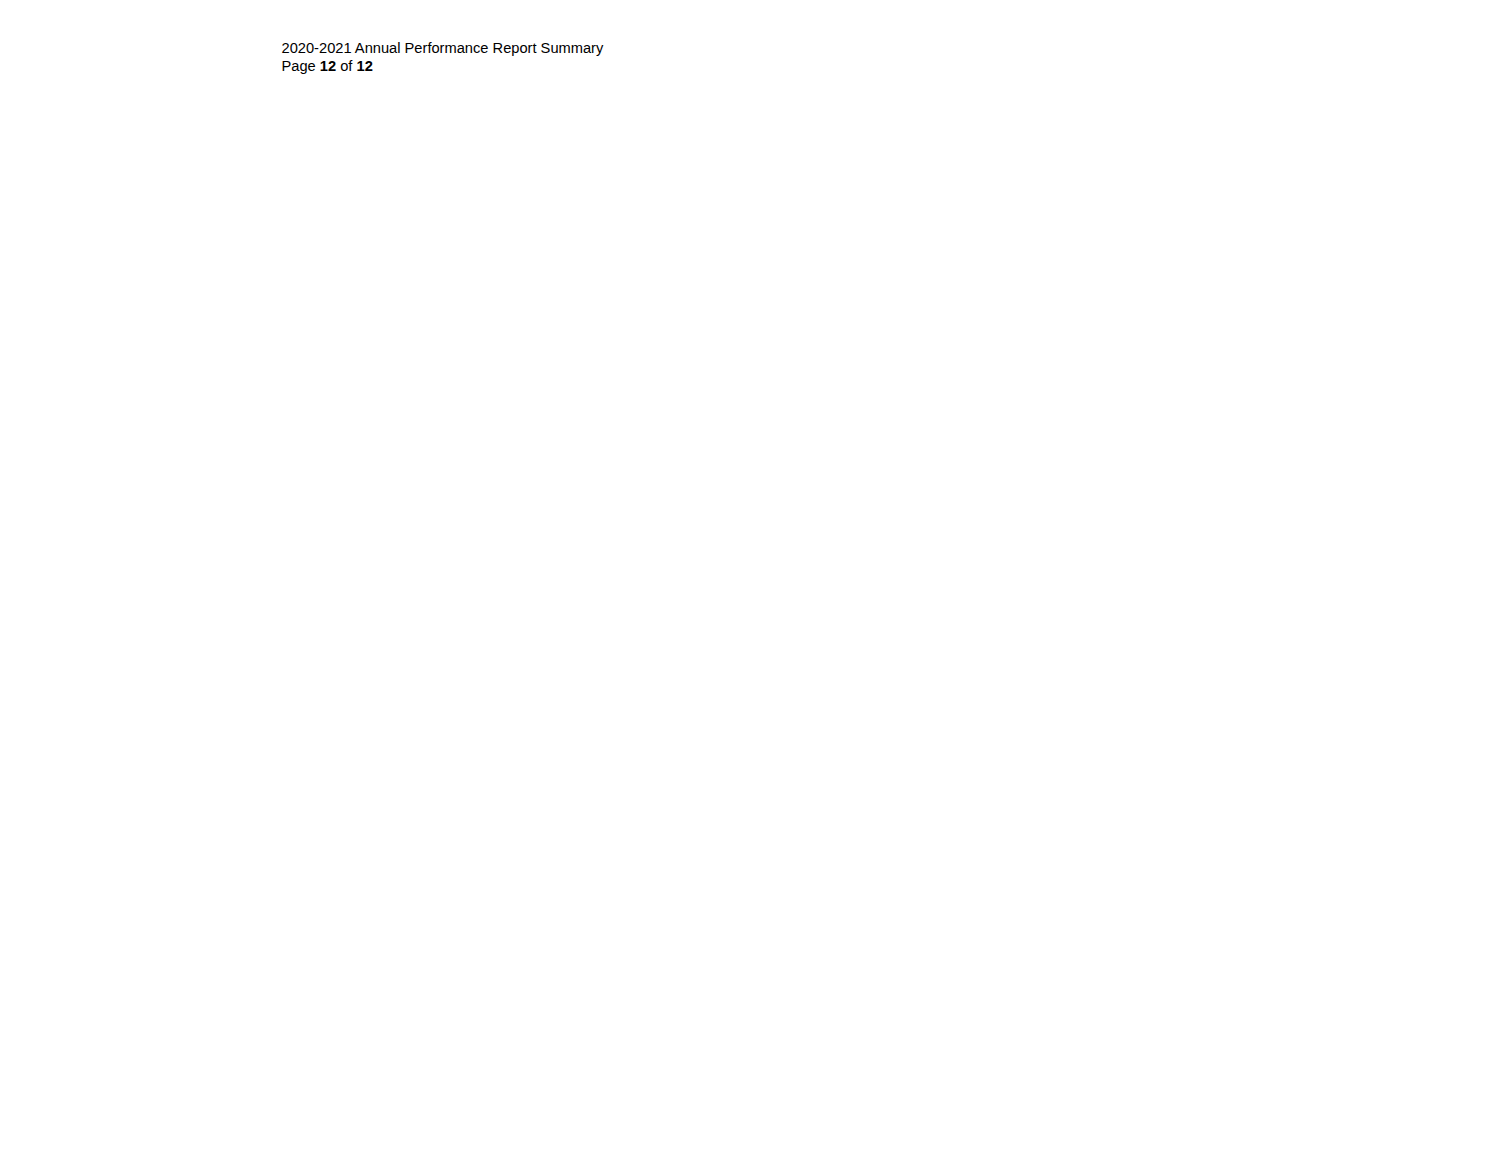2020-2021 Annual Performance Report Summary Page 12 of 12